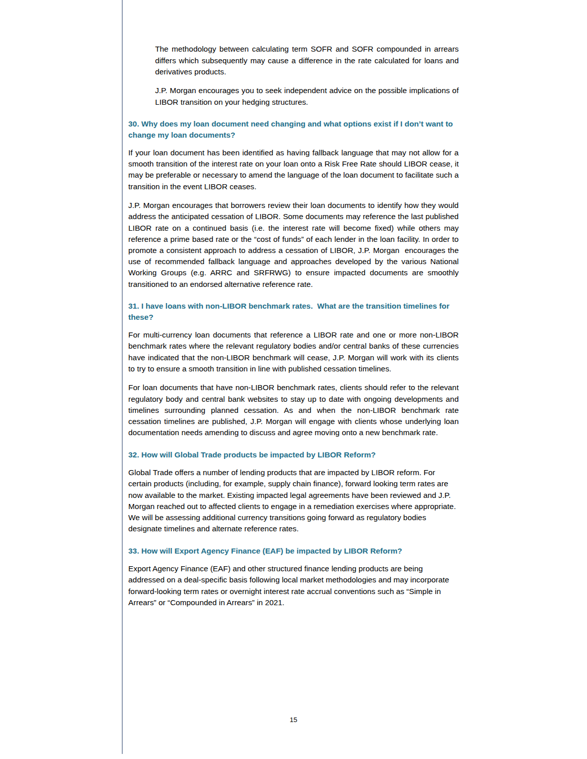The methodology between calculating term SOFR and SOFR compounded in arrears differs which subsequently may cause a difference in the rate calculated for loans and derivatives products.
J.P. Morgan encourages you to seek independent advice on the possible implications of LIBOR transition on your hedging structures.
30. Why does my loan document need changing and what options exist if I don’t want to change my loan documents?
If your loan document has been identified as having fallback language that may not allow for a smooth transition of the interest rate on your loan onto a Risk Free Rate should LIBOR cease, it may be preferable or necessary to amend the language of the loan document to facilitate such a transition in the event LIBOR ceases.
J.P. Morgan encourages that borrowers review their loan documents to identify how they would address the anticipated cessation of LIBOR. Some documents may reference the last published LIBOR rate on a continued basis (i.e. the interest rate will become fixed) while others may reference a prime based rate or the “cost of funds” of each lender in the loan facility. In order to promote a consistent approach to address a cessation of LIBOR, J.P. Morgan encourages the use of recommended fallback language and approaches developed by the various National Working Groups (e.g. ARRC and SRFRWG) to ensure impacted documents are smoothly transitioned to an endorsed alternative reference rate.
31. I have loans with non-LIBOR benchmark rates. What are the transition timelines for these?
For multi-currency loan documents that reference a LIBOR rate and one or more non-LIBOR benchmark rates where the relevant regulatory bodies and/or central banks of these currencies have indicated that the non-LIBOR benchmark will cease, J.P. Morgan will work with its clients to try to ensure a smooth transition in line with published cessation timelines.
For loan documents that have non-LIBOR benchmark rates, clients should refer to the relevant regulatory body and central bank websites to stay up to date with ongoing developments and timelines surrounding planned cessation. As and when the non-LIBOR benchmark rate cessation timelines are published, J.P. Morgan will engage with clients whose underlying loan documentation needs amending to discuss and agree moving onto a new benchmark rate.
32. How will Global Trade products be impacted by LIBOR Reform?
Global Trade offers a number of lending products that are impacted by LIBOR reform. For certain products (including, for example, supply chain finance), forward looking term rates are now available to the market. Existing impacted legal agreements have been reviewed and J.P. Morgan reached out to affected clients to engage in a remediation exercises where appropriate. We will be assessing additional currency transitions going forward as regulatory bodies designate timelines and alternate reference rates.
33. How will Export Agency Finance (EAF) be impacted by LIBOR Reform?
Export Agency Finance (EAF) and other structured finance lending products are being addressed on a deal-specific basis following local market methodologies and may incorporate forward-looking term rates or overnight interest rate accrual conventions such as “Simple in Arrears” or “Compounded in Arrears” in 2021.
15